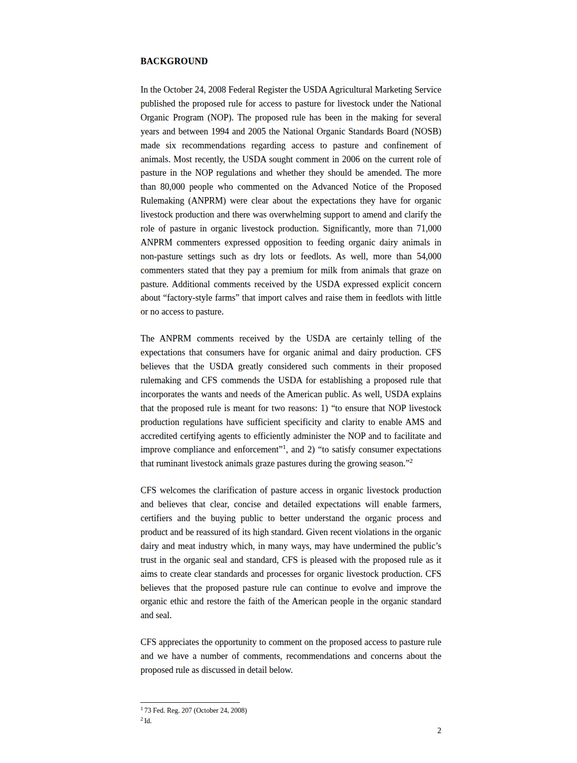BACKGROUND
In the October 24, 2008 Federal Register the USDA Agricultural Marketing Service published the proposed rule for access to pasture for livestock under the National Organic Program (NOP). The proposed rule has been in the making for several years and between 1994 and 2005 the National Organic Standards Board (NOSB) made six recommendations regarding access to pasture and confinement of animals. Most recently, the USDA sought comment in 2006 on the current role of pasture in the NOP regulations and whether they should be amended. The more than 80,000 people who commented on the Advanced Notice of the Proposed Rulemaking (ANPRM) were clear about the expectations they have for organic livestock production and there was overwhelming support to amend and clarify the role of pasture in organic livestock production. Significantly, more than 71,000 ANPRM commenters expressed opposition to feeding organic dairy animals in non-pasture settings such as dry lots or feedlots. As well, more than 54,000 commenters stated that they pay a premium for milk from animals that graze on pasture. Additional comments received by the USDA expressed explicit concern about “factory-style farms” that import calves and raise them in feedlots with little or no access to pasture.
The ANPRM comments received by the USDA are certainly telling of the expectations that consumers have for organic animal and dairy production. CFS believes that the USDA greatly considered such comments in their proposed rulemaking and CFS commends the USDA for establishing a proposed rule that incorporates the wants and needs of the American public. As well, USDA explains that the proposed rule is meant for two reasons: 1) “to ensure that NOP livestock production regulations have sufficient specificity and clarity to enable AMS and accredited certifying agents to efficiently administer the NOP and to facilitate and improve compliance and enforcement”1, and 2) “to satisfy consumer expectations that ruminant livestock animals graze pastures during the growing season.”2
CFS welcomes the clarification of pasture access in organic livestock production and believes that clear, concise and detailed expectations will enable farmers, certifiers and the buying public to better understand the organic process and product and be reassured of its high standard. Given recent violations in the organic dairy and meat industry which, in many ways, may have undermined the public’s trust in the organic seal and standard, CFS is pleased with the proposed rule as it aims to create clear standards and processes for organic livestock production. CFS believes that the proposed pasture rule can continue to evolve and improve the organic ethic and restore the faith of the American people in the organic standard and seal.
CFS appreciates the opportunity to comment on the proposed access to pasture rule and we have a number of comments, recommendations and concerns about the proposed rule as discussed in detail below.
173 Fed. Reg. 207 (October 24, 2008)
2Id.
2